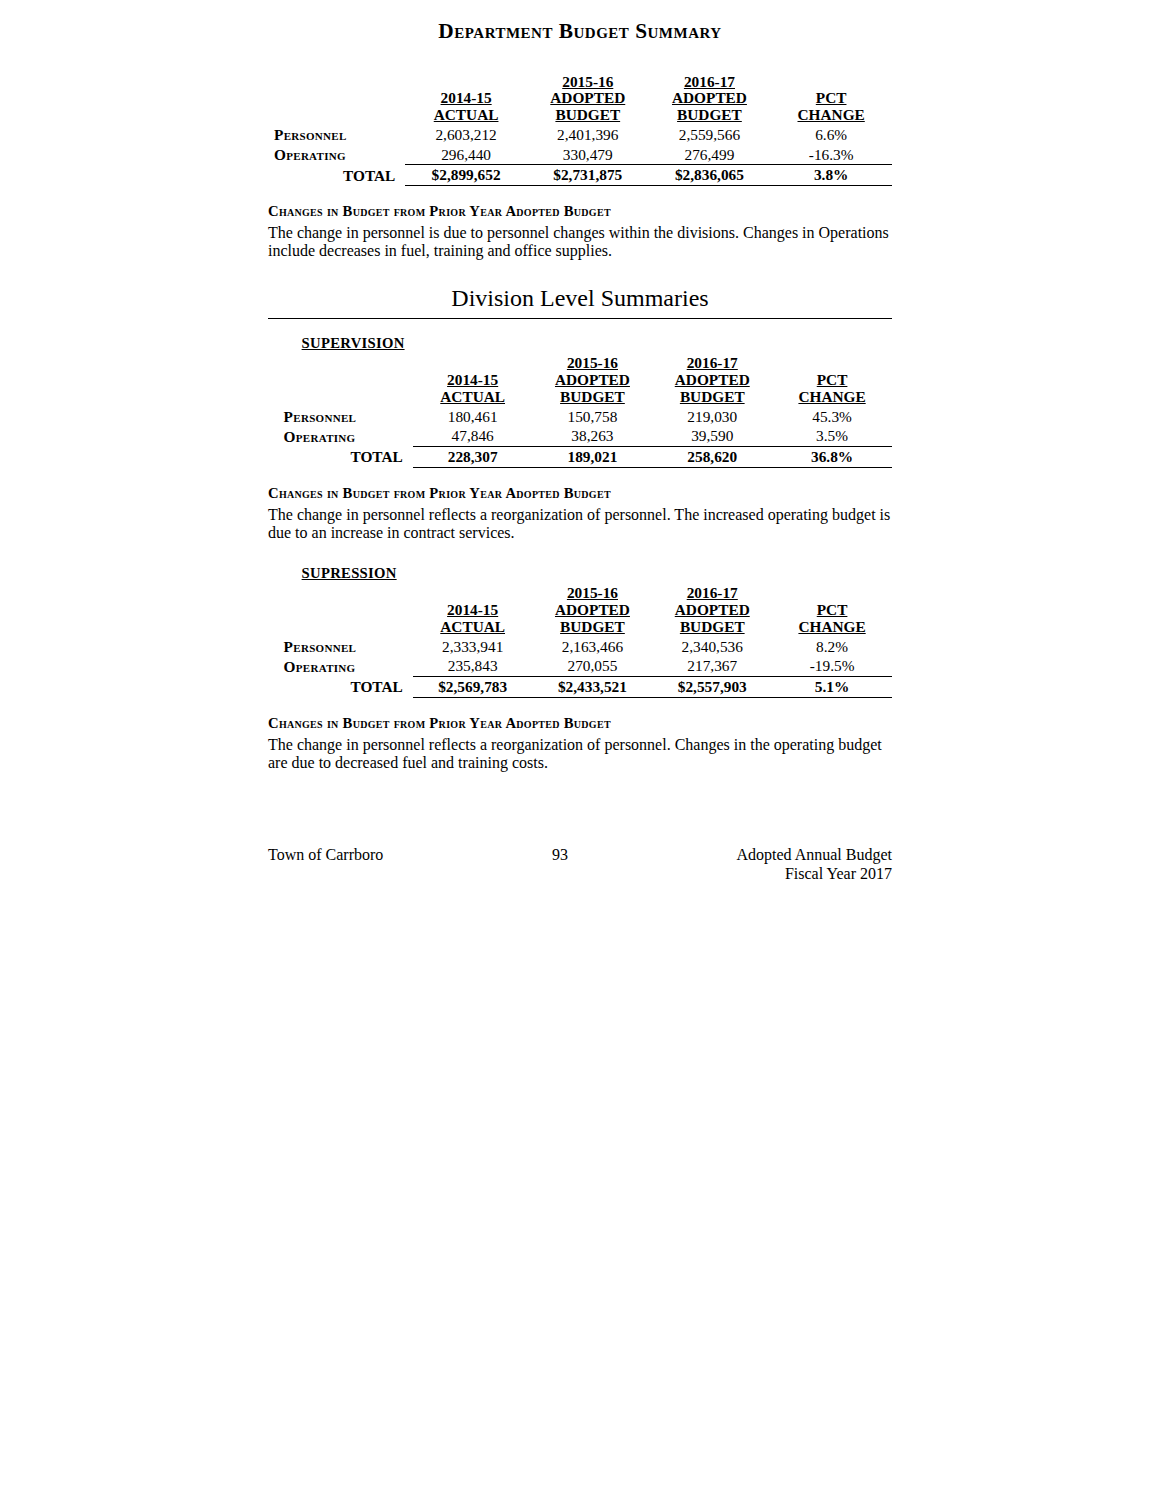Department Budget Summary
| | 2014-15 ACTUAL | 2015-16 ADOPTED BUDGET | 2016-17 ADOPTED BUDGET | PCT CHANGE |
| --- | --- | --- | --- | --- |
| Personnel | 2,603,212 | 2,401,396 | 2,559,566 | 6.6% |
| Operating | 296,440 | 330,479 | 276,499 | -16.3% |
| TOTAL | $2,899,652 | $2,731,875 | $2,836,065 | 3.8% |
Changes in Budget from Prior Year Adopted Budget
The change in personnel is due to personnel changes within the divisions. Changes in Operations include decreases in fuel, training and office supplies.
Division Level Summaries
SUPERVISION
| | 2014-15 ACTUAL | 2015-16 ADOPTED BUDGET | 2016-17 ADOPTED BUDGET | PCT CHANGE |
| --- | --- | --- | --- | --- |
| Personnel | 180,461 | 150,758 | 219,030 | 45.3% |
| Operating | 47,846 | 38,263 | 39,590 | 3.5% |
| TOTAL | 228,307 | 189,021 | 258,620 | 36.8% |
Changes in Budget from Prior Year Adopted Budget
The change in personnel reflects a reorganization of personnel. The increased operating budget is due to an increase in contract services.
SUPRESSION
| | 2014-15 ACTUAL | 2015-16 ADOPTED BUDGET | 2016-17 ADOPTED BUDGET | PCT CHANGE |
| --- | --- | --- | --- | --- |
| Personnel | 2,333,941 | 2,163,466 | 2,340,536 | 8.2% |
| Operating | 235,843 | 270,055 | 217,367 | -19.5% |
| TOTAL | $2,569,783 | $2,433,521 | $2,557,903 | 5.1% |
Changes in Budget from Prior Year Adopted Budget
The change in personnel reflects a reorganization of personnel. Changes in the operating budget are due to decreased fuel and training costs.
Town of Carrboro 93 Adopted Annual Budget
Fiscal Year 2017